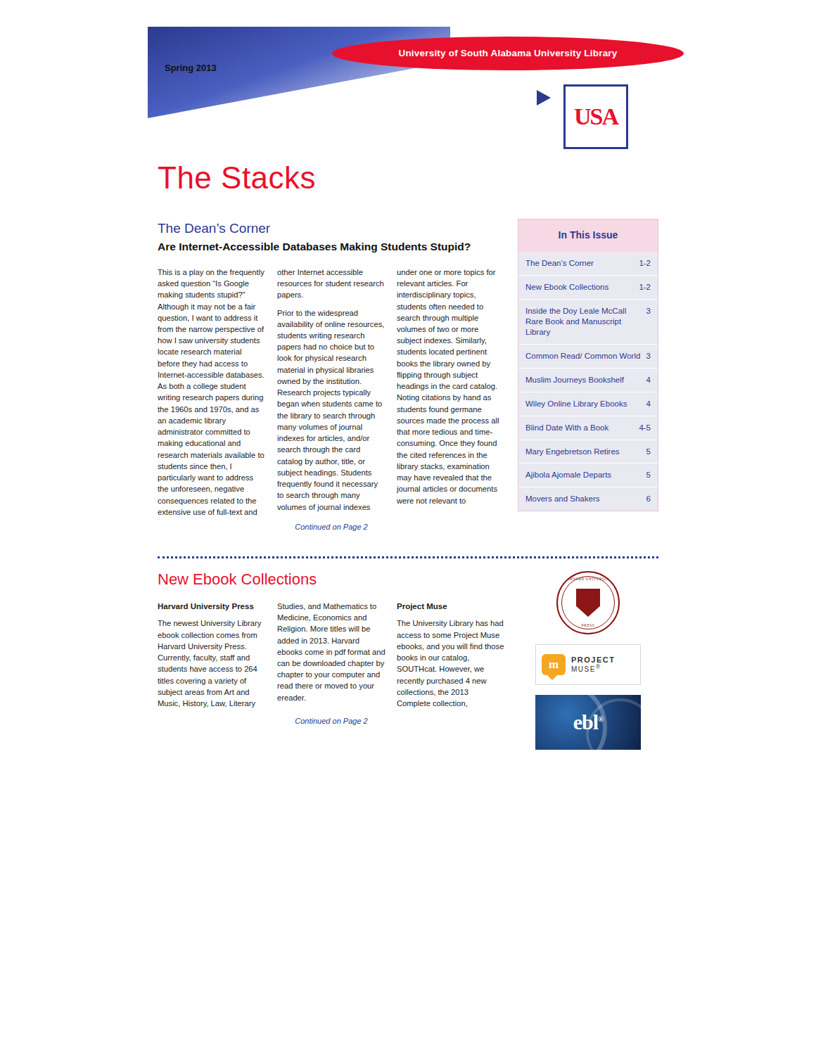University of South Alabama University Library
Spring 2013
USA
The Stacks
The Dean’s Corner
Are Internet-Accessible Databases Making Students Stupid?
This is a play on the frequently asked question “Is Google making students stupid?” Although it may not be a fair question, I want to address it from the narrow perspective of how I saw university students locate research material before they had access to Internet-accessible databases. As both a college student writing research papers during the 1960s and 1970s, and as an academic library administrator committed to making educational and research materials available to students since then, I particularly want to address the unforeseen, negative consequences related to the extensive use of full-text and other Internet accessible resources for student research papers.
Prior to the widespread availability of online resources, students writing research papers had no choice but to look for physical research material in physical libraries owned by the institution. Research projects typically began when students came to the library to search through many volumes of journal indexes for articles, and/or search through the card catalog by author, title, or subject headings. Students frequently found it necessary to search through many volumes of journal indexes under one or more topics for relevant articles. For interdisciplinary topics, students often needed to search through multiple volumes of two or more subject indexes. Similarly, students located pertinent books the library owned by flipping through subject headings in the card catalog. Noting citations by hand as students found germane sources made the process all that more tedious and time-consuming. Once they found the cited references in the library stacks, examination may have revealed that the journal articles or documents were not relevant to
Continued on Page 2
In This Issue
The Dean’s Corner 1-2
New Ebook Collections 1-2
Inside the Doy Leale McCall Rare Book and Manuscript Library 3
Common Read/ Common World 3
Muslim Journeys Bookshelf 4
Wiley Online Library Ebooks 4
Blind Date With a Book 4-5
Mary Engebretson Retires 5
Ajibola Ajomale Departs 5
Movers and Shakers 6
New Ebook Collections
Harvard University Press
The newest University Library ebook collection comes from Harvard University Press. Currently, faculty, staff and students have access to 264 titles covering a variety of subject areas from Art and Music, History, Law, Literary Studies, and Mathematics to Medicine, Economics and Religion. More titles will be added in 2013. Harvard ebooks come in pdf format and can be downloaded chapter by chapter to your computer and read there or moved to your ereader.
Project Muse
The University Library has had access to some Project Muse ebooks, and you will find those books in our catalog, SOUTHcat. However, we recently purchased 4 new collections, the 2013 Complete collection,
Continued on Page 2
HARVARD UNIVERSITY
PRESS
m
PROJECTMUSE®
ebl®